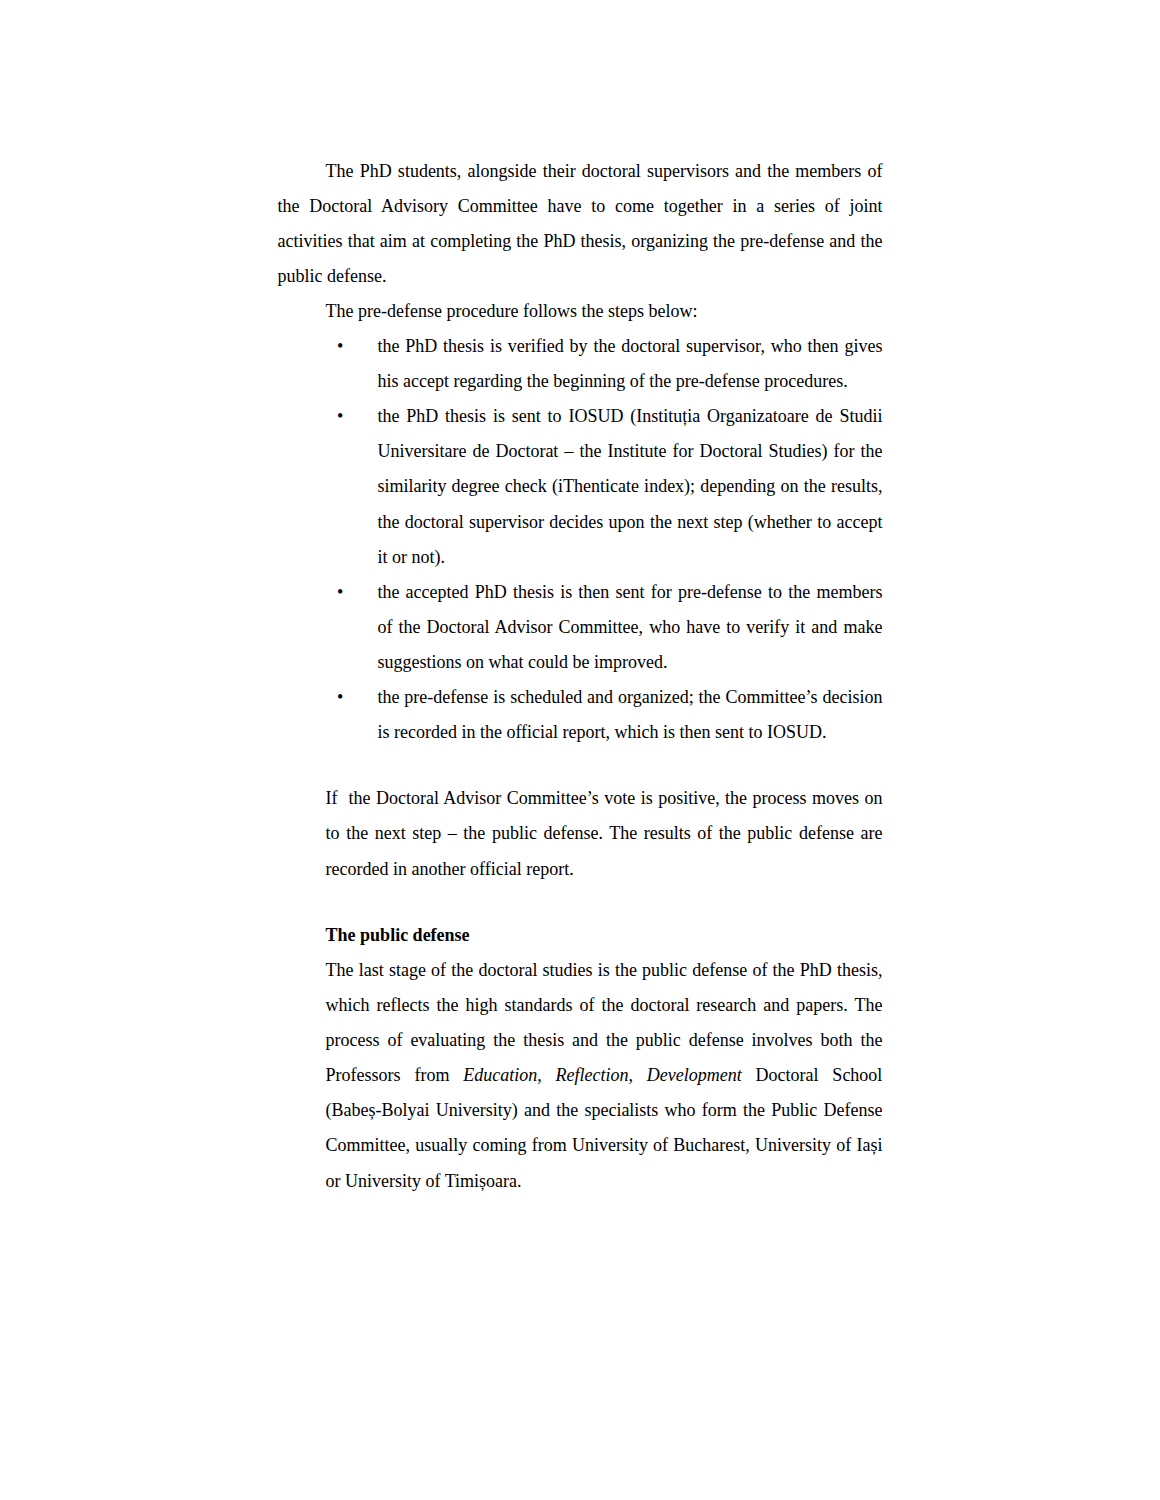The PhD students, alongside their doctoral supervisors and the members of the Doctoral Advisory Committee have to come together in a series of joint activities that aim at completing the PhD thesis, organizing the pre-defense and the public defense.
The pre-defense procedure follows the steps below:
the PhD thesis is verified by the doctoral supervisor, who then gives his accept regarding the beginning of the pre-defense procedures.
the PhD thesis is sent to IOSUD (Instituția Organizatoare de Studii Universitare de Doctorat – the Institute for Doctoral Studies) for the similarity degree check (iThenticate index); depending on the results, the doctoral supervisor decides upon the next step (whether to accept it or not).
the accepted PhD thesis is then sent for pre-defense to the members of the Doctoral Advisor Committee, who have to verify it and make suggestions on what could be improved.
the pre-defense is scheduled and organized; the Committee’s decision is recorded in the official report, which is then sent to IOSUD.
If the Doctoral Advisor Committee’s vote is positive, the process moves on to the next step – the public defense. The results of the public defense are recorded in another official report.
The public defense
The last stage of the doctoral studies is the public defense of the PhD thesis, which reflects the high standards of the doctoral research and papers. The process of evaluating the thesis and the public defense involves both the Professors from Education, Reflection, Development Doctoral School (Babeș-Bolyai University) and the specialists who form the Public Defense Committee, usually coming from University of Bucharest, University of Iași or University of Timișoara.